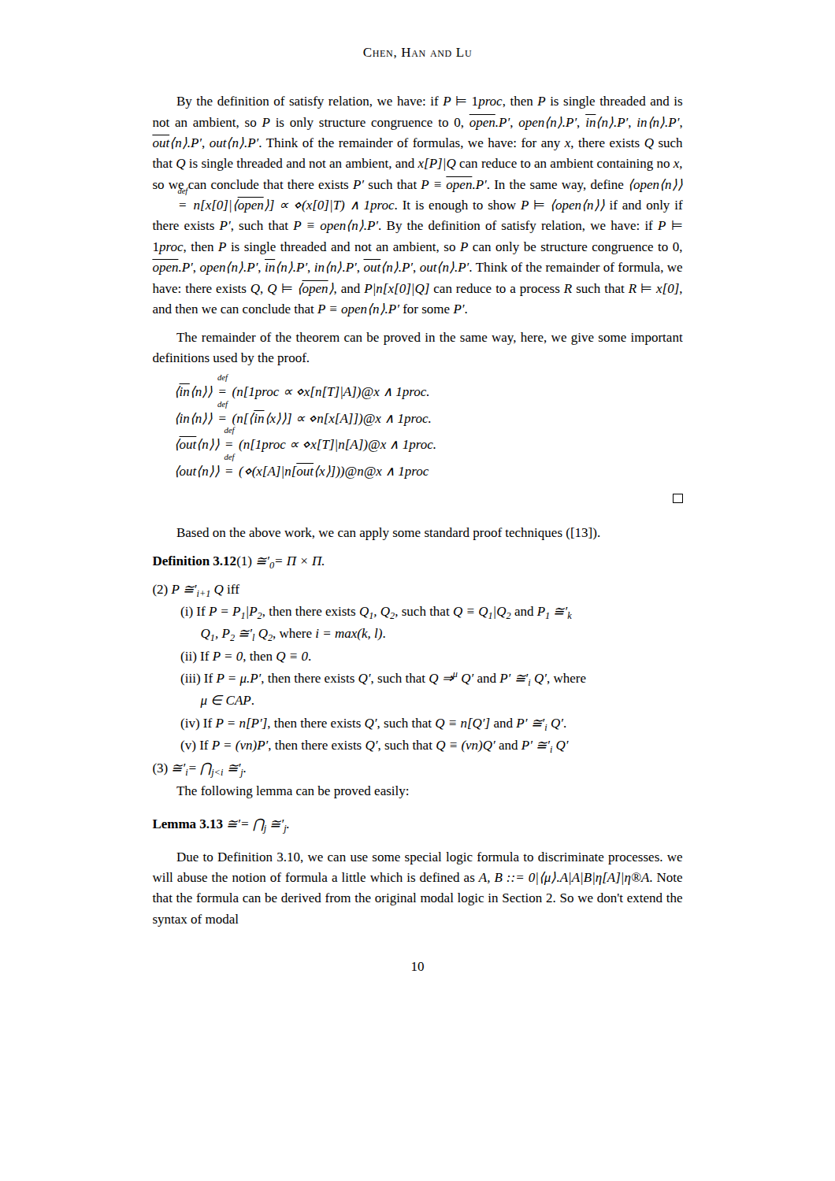Chen, Han and Lu
By the definition of satisfy relation, we have: if P ⊨ 1proc, then P is single threaded and is not an ambient, so P is only structure congruence to 0, open.P′, open⟨n⟩.P′, in⟨n⟩.P′, in⟨n⟩.P′, out⟨n⟩.P′, out⟨n⟩.P′. Think of the remainder of formulas, we have: for any x, there exists Q such that Q is single threaded and not an ambient, and x[P]|Q can reduce to an ambient containing no x, so we can conclude that there exists P′ such that P ≡ open.P′. In the same way, define ⟨open⟨n⟩⟩ def= n[x[0]|⟨open⟩] ∝ ⋄(x[0]|T) ∧ 1proc. It is enough to show P ⊨ ⟨open⟨n⟩⟩ if and only if there exists P′, such that P ≡ open⟨n⟩.P′. By the definition of satisfy relation, we have: if P ⊨ 1proc, then P is single threaded and not an ambient, so P can only be structure congruence to 0, open.P′, open⟨n⟩.P′, in⟨n⟩.P′, in⟨n⟩.P′, out⟨n⟩.P′, out⟨n⟩.P′. Think of the remainder of formula, we have: there exists Q, Q ⊨ ⟨open⟩, and P|n[x[0]|Q] can reduce to a process R such that R ⊨ x[0], and then we can conclude that P ≡ open⟨n⟩.P′ for some P′.
The remainder of the theorem can be proved in the same way, here, we give some important definitions used by the proof.
⟨in⟨n⟩⟩ def= (n[1proc ∝ ⋄x[n[T]|A])@x ∧ 1proc.
⟨in⟨n⟩⟩ def= (n[⟨in⟨x⟩⟩] ∝ ⋄n[x[A]])@x ∧ 1proc.
⟨out⟨n⟩⟩ def= (n[1proc ∝ ⋄x[T]|n[A])@x ∧ 1proc.
⟨out⟨n⟩⟩ def= (⋄(x[A]|n[out⟨x⟩]))@n@x ∧ 1proc
Based on the above work, we can apply some standard proof techniques ([13]).
Definition 3.12(1) ≅′0= Π × Π.
(2) P ≅′i+1 Q iff (i) If P = P1|P2, then there exists Q1, Q2, such that Q ≡ Q1|Q2 and P1 ≅′k Q1, P2 ≅′l Q2, where i = max(k, l). (ii) If P = 0, then Q ≡ 0. (iii) If P = μ.P′, then there exists Q′, such that Q ⇒μ Q′ and P′ ≅′i Q′, where μ ∈ CAP. (iv) If P = n[P′], then there exists Q′, such that Q ≡ n[Q′] and P′ ≅′i Q′. (v) If P = (νn)P′, then there exists Q′, such that Q ≡ (νn)Q′ and P′ ≅′i Q′ (3) ≅′i= ⋂j<i ≅′j.
The following lemma can be proved easily:
Lemma 3.13 ≅′= ⋂j ≅′j.
Due to Definition 3.10, we can use some special logic formula to discriminate processes. we will abuse the notion of formula a little which is defined as A, B ::= 0|⟨μ⟩.A|A|B|η[A]|η®A. Note that the formula can be derived from the original modal logic in Section 2. So we don't extend the syntax of modal
10